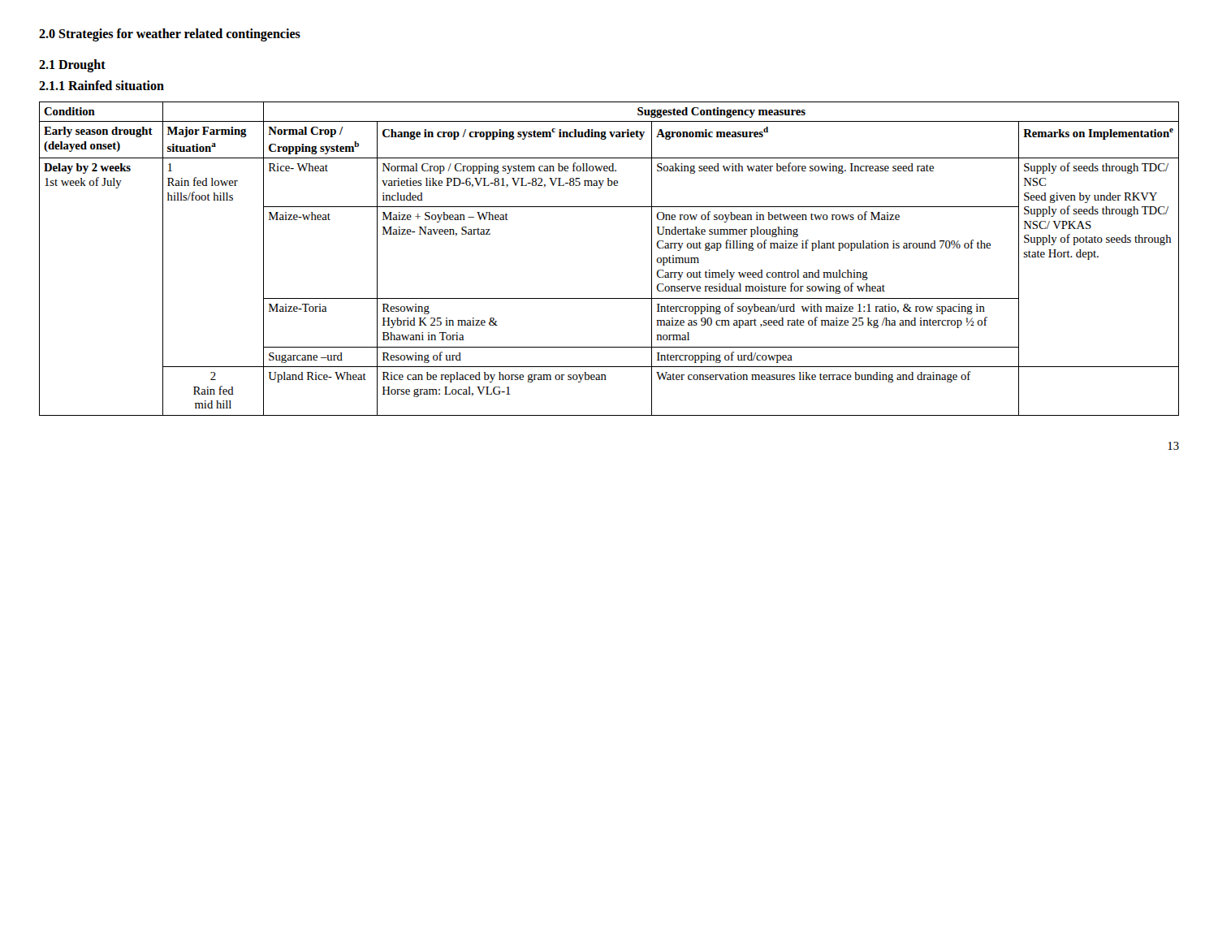2.0 Strategies for weather related contingencies
2.1 Drought
2.1.1 Rainfed situation
| Condition | | Suggested Contingency measures |
| --- | --- | --- |
| Early season drought (delayed onset) | Major Farming situation a | Normal Crop / Cropping system b | Change in crop / cropping system c including variety | Agronomic measures d | Remarks on Implementation e |
| Delay by 2 weeks 1st week of July | 1 Rain fed lower hills/foot hills | Rice- Wheat | Normal Crop / Cropping system can be followed. varieties like PD-6,VL-81, VL-82, VL-85 may be included | Soaking seed with water before sowing. Increase seed rate | Supply of seeds through TDC/ NSC Seed given by under RKVY Supply of seeds through TDC/ NSC/ VPKAS Supply of potato seeds through state Hort. dept. |
| Maize-wheat | Maize + Soybean – Wheat Maize- Naveen, Sartaz | One row of soybean in between two rows of Maize Undertake summer ploughing Carry out gap filling of maize if plant population is around 70% of the optimum Carry out timely weed control and mulching Conserve residual moisture for sowing of wheat |
| Maize-Toria | Resowing Hybrid K 25 in maize & Bhawani in Toria | Intercropping of soybean/urd with maize 1:1 ratio, & row spacing in maize as 90 cm apart ,seed rate of maize 25 kg /ha and intercrop ½ of normal |
| Sugarcane –urd | Resowing of urd | Intercropping of urd/cowpea |
| 2 Rain fed mid hill | Upland Rice- Wheat | Rice can be replaced by horse gram or soybean Horse gram: Local, VLG-1 | Water conservation measures like terrace bunding and drainage of | |
13